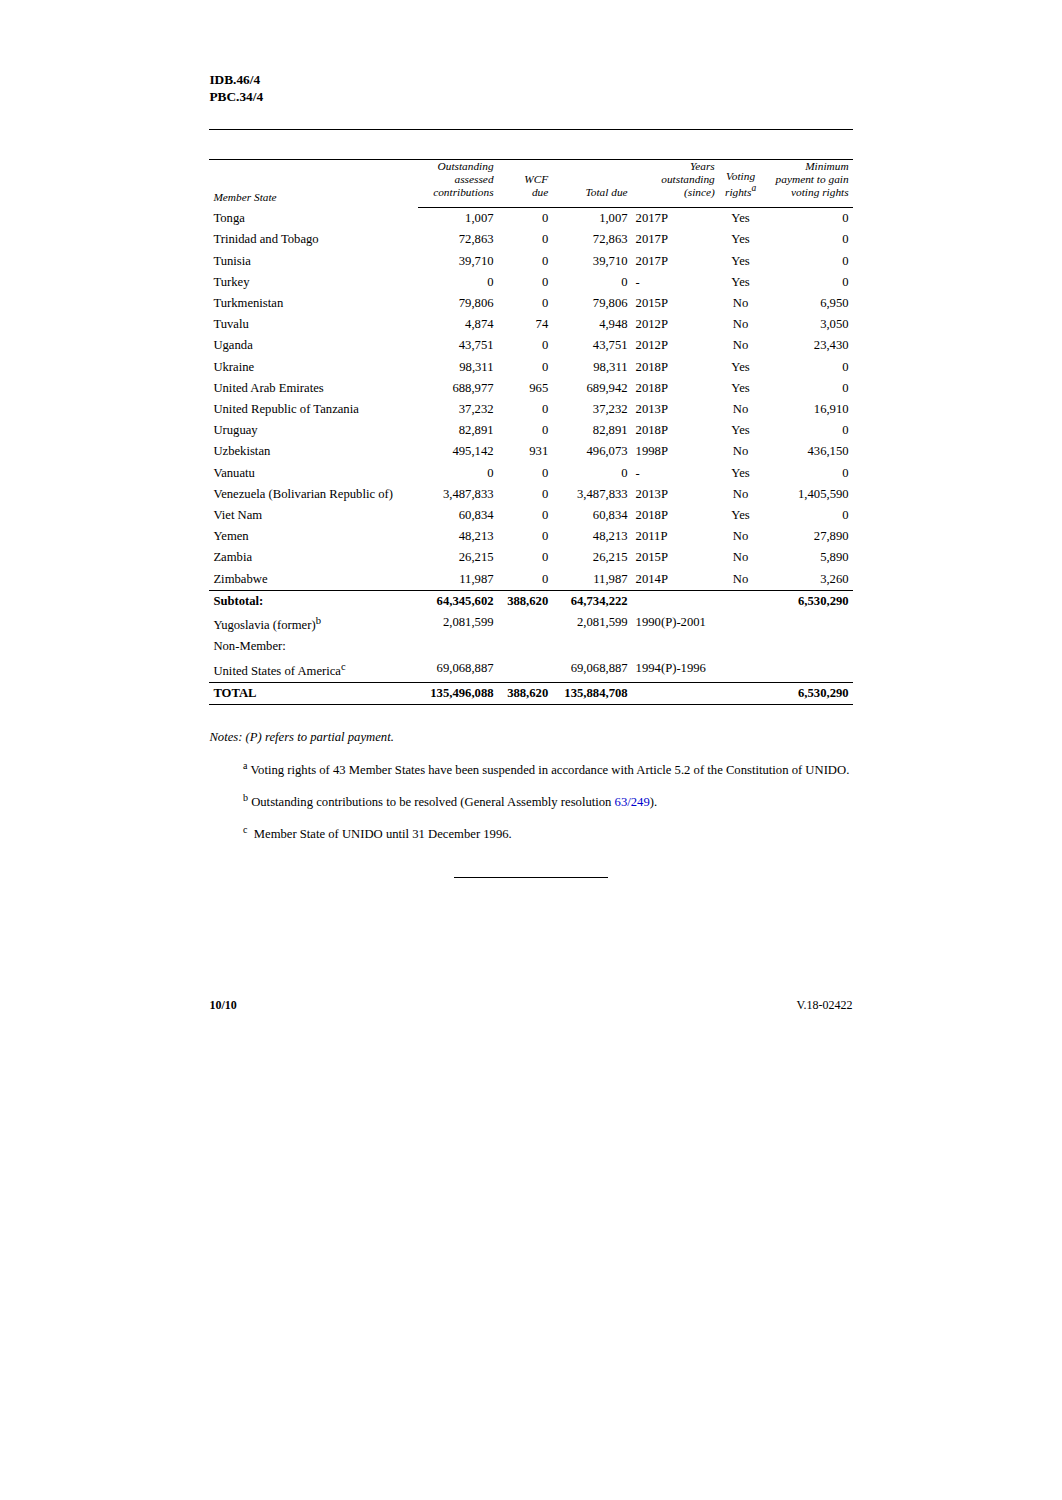IDB.46/4
PBC.34/4
| Member State | Outstanding assessed contributions | WCF due | Total due | Years outstanding (since) | Voting rights a | Minimum payment to gain voting rights |
| --- | --- | --- | --- | --- | --- | --- |
| Tonga | 1,007 | 0 | 1,007 | 2017P | Yes | 0 |
| Trinidad and Tobago | 72,863 | 0 | 72,863 | 2017P | Yes | 0 |
| Tunisia | 39,710 | 0 | 39,710 | 2017P | Yes | 0 |
| Turkey | 0 | 0 | 0 | - | Yes | 0 |
| Turkmenistan | 79,806 | 0 | 79,806 | 2015P | No | 6,950 |
| Tuvalu | 4,874 | 74 | 4,948 | 2012P | No | 3,050 |
| Uganda | 43,751 | 0 | 43,751 | 2012P | No | 23,430 |
| Ukraine | 98,311 | 0 | 98,311 | 2018P | Yes | 0 |
| United Arab Emirates | 688,977 | 965 | 689,942 | 2018P | Yes | 0 |
| United Republic of Tanzania | 37,232 | 0 | 37,232 | 2013P | No | 16,910 |
| Uruguay | 82,891 | 0 | 82,891 | 2018P | Yes | 0 |
| Uzbekistan | 495,142 | 931 | 496,073 | 1998P | No | 436,150 |
| Vanuatu | 0 | 0 | 0 | - | Yes | 0 |
| Venezuela (Bolivarian Republic of) | 3,487,833 | 0 | 3,487,833 | 2013P | No | 1,405,590 |
| Viet Nam | 60,834 | 0 | 60,834 | 2018P | Yes | 0 |
| Yemen | 48,213 | 0 | 48,213 | 2011P | No | 27,890 |
| Zambia | 26,215 | 0 | 26,215 | 2015P | No | 5,890 |
| Zimbabwe | 11,987 | 0 | 11,987 | 2014P | No | 3,260 |
| Subtotal: | 64,345,602 | 388,620 | 64,734,222 | | | 6,530,290 |
| Yugoslavia (former) b | 2,081,599 | | 2,081,599 | 1990(P)-2001 | | |
| Non-Member: | | | | | | |
| United States of America c | 69,068,887 | | 69,068,887 | 1994(P)-1996 | | |
| TOTAL | 135,496,088 | 388,620 | 135,884,708 | | | 6,530,290 |
Notes: (P) refers to partial payment.
a Voting rights of 43 Member States have been suspended in accordance with Article 5.2 of the Constitution of UNIDO.
b Outstanding contributions to be resolved (General Assembly resolution 63/249).
c Member State of UNIDO until 31 December 1996.
10/10
V.18-02422